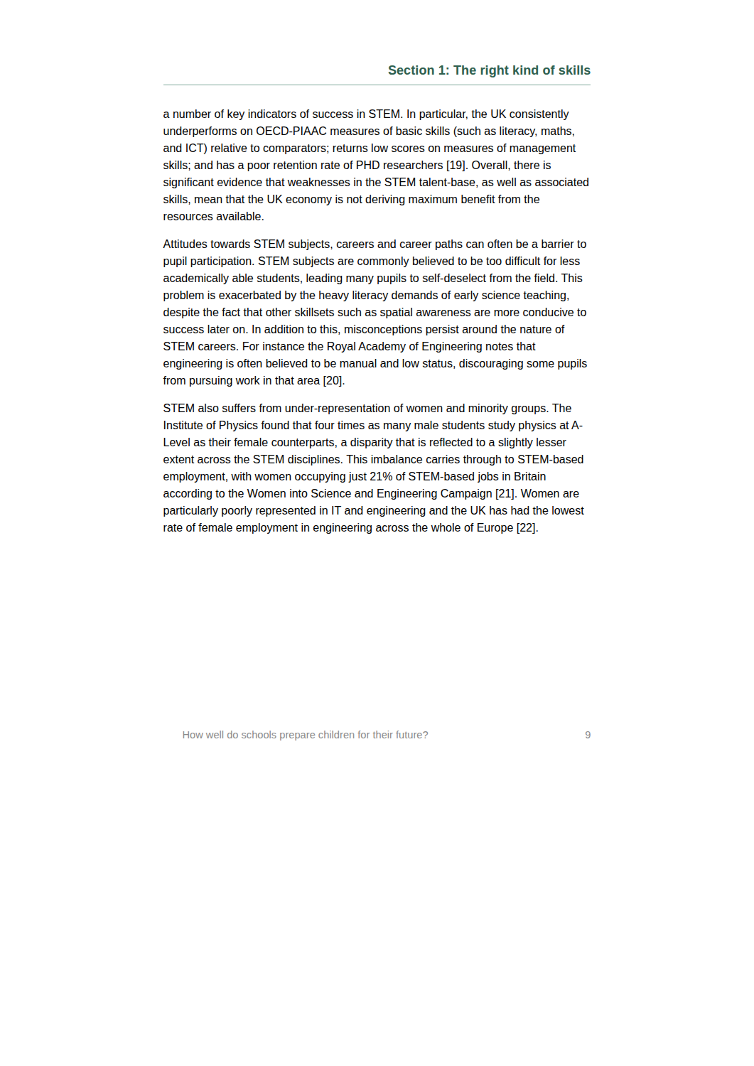Section 1: The right kind of skills
a number of key indicators of success in STEM. In particular, the UK consistently underperforms on OECD-PIAAC measures of basic skills (such as literacy, maths, and ICT) relative to comparators; returns low scores on measures of management skills; and has a poor retention rate of PHD researchers [19]. Overall, there is significant evidence that weaknesses in the STEM talent-base, as well as associated skills, mean that the UK economy is not deriving maximum benefit from the resources available.
Attitudes towards STEM subjects, careers and career paths can often be a barrier to pupil participation. STEM subjects are commonly believed to be too difficult for less academically able students, leading many pupils to self-deselect from the field. This problem is exacerbated by the heavy literacy demands of early science teaching, despite the fact that other skillsets such as spatial awareness are more conducive to success later on. In addition to this, misconceptions persist around the nature of STEM careers. For instance the Royal Academy of Engineering notes that engineering is often believed to be manual and low status, discouraging some pupils from pursuing work in that area [20].
STEM also suffers from under-representation of women and minority groups. The Institute of Physics found that four times as many male students study physics at A-Level as their female counterparts, a disparity that is reflected to a slightly lesser extent across the STEM disciplines. This imbalance carries through to STEM-based employment, with women occupying just 21% of STEM-based jobs in Britain according to the Women into Science and Engineering Campaign [21]. Women are particularly poorly represented in IT and engineering and the UK has had the lowest rate of female employment in engineering across the whole of Europe [22].
How well do schools prepare children for their future? 9